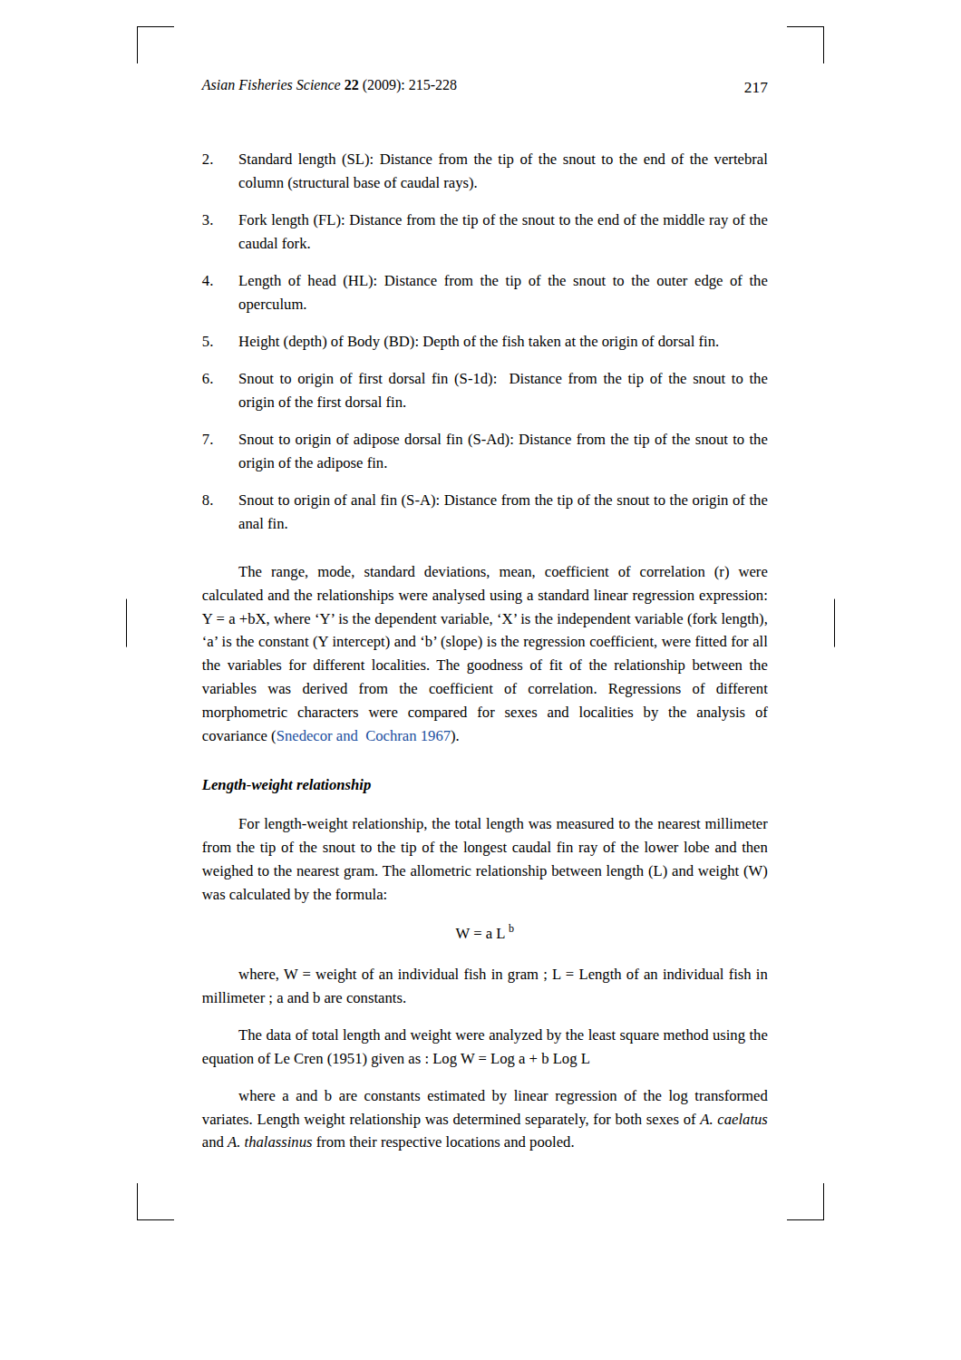Asian Fisheries Science 22 (2009): 215-228
217
Standard length (SL): Distance from the tip of the snout to the end of the vertebral column (structural base of caudal rays).
Fork length (FL): Distance from the tip of the snout to the end of the middle ray of the caudal fork.
Length of head (HL): Distance from the tip of the snout to the outer edge of the operculum.
Height (depth) of Body (BD): Depth of the fish taken at the origin of dorsal fin.
Snout to origin of first dorsal fin (S-1d): Distance from the tip of the snout to the origin of the first dorsal fin.
Snout to origin of adipose dorsal fin (S-Ad): Distance from the tip of the snout to the origin of the adipose fin.
Snout to origin of anal fin (S-A): Distance from the tip of the snout to the origin of the anal fin.
The range, mode, standard deviations, mean, coefficient of correlation (r) were calculated and the relationships were analysed using a standard linear regression expression: Y = a +bX, where ‘Y’ is the dependent variable, ‘X’ is the independent variable (fork length), ‘a’ is the constant (Y intercept) and ‘b’ (slope) is the regression coefficient, were fitted for all the variables for different localities. The goodness of fit of the relationship between the variables was derived from the coefficient of correlation. Regressions of different morphometric characters were compared for sexes and localities by the analysis of covariance (Snedecor and Cochran 1967).
Length-weight relationship
For length-weight relationship, the total length was measured to the nearest millimeter from the tip of the snout to the tip of the longest caudal fin ray of the lower lobe and then weighed to the nearest gram. The allometric relationship between length (L) and weight (W) was calculated by the formula:
W = a L b
where, W = weight of an individual fish in gram ; L = Length of an individual fish in millimeter ; a and b are constants.
The data of total length and weight were analyzed by the least square method using the equation of Le Cren (1951) given as : Log W = Log a + b Log L
where a and b are constants estimated by linear regression of the log transformed variates. Length weight relationship was determined separately, for both sexes of A. caelatus and A. thalassinus from their respective locations and pooled.